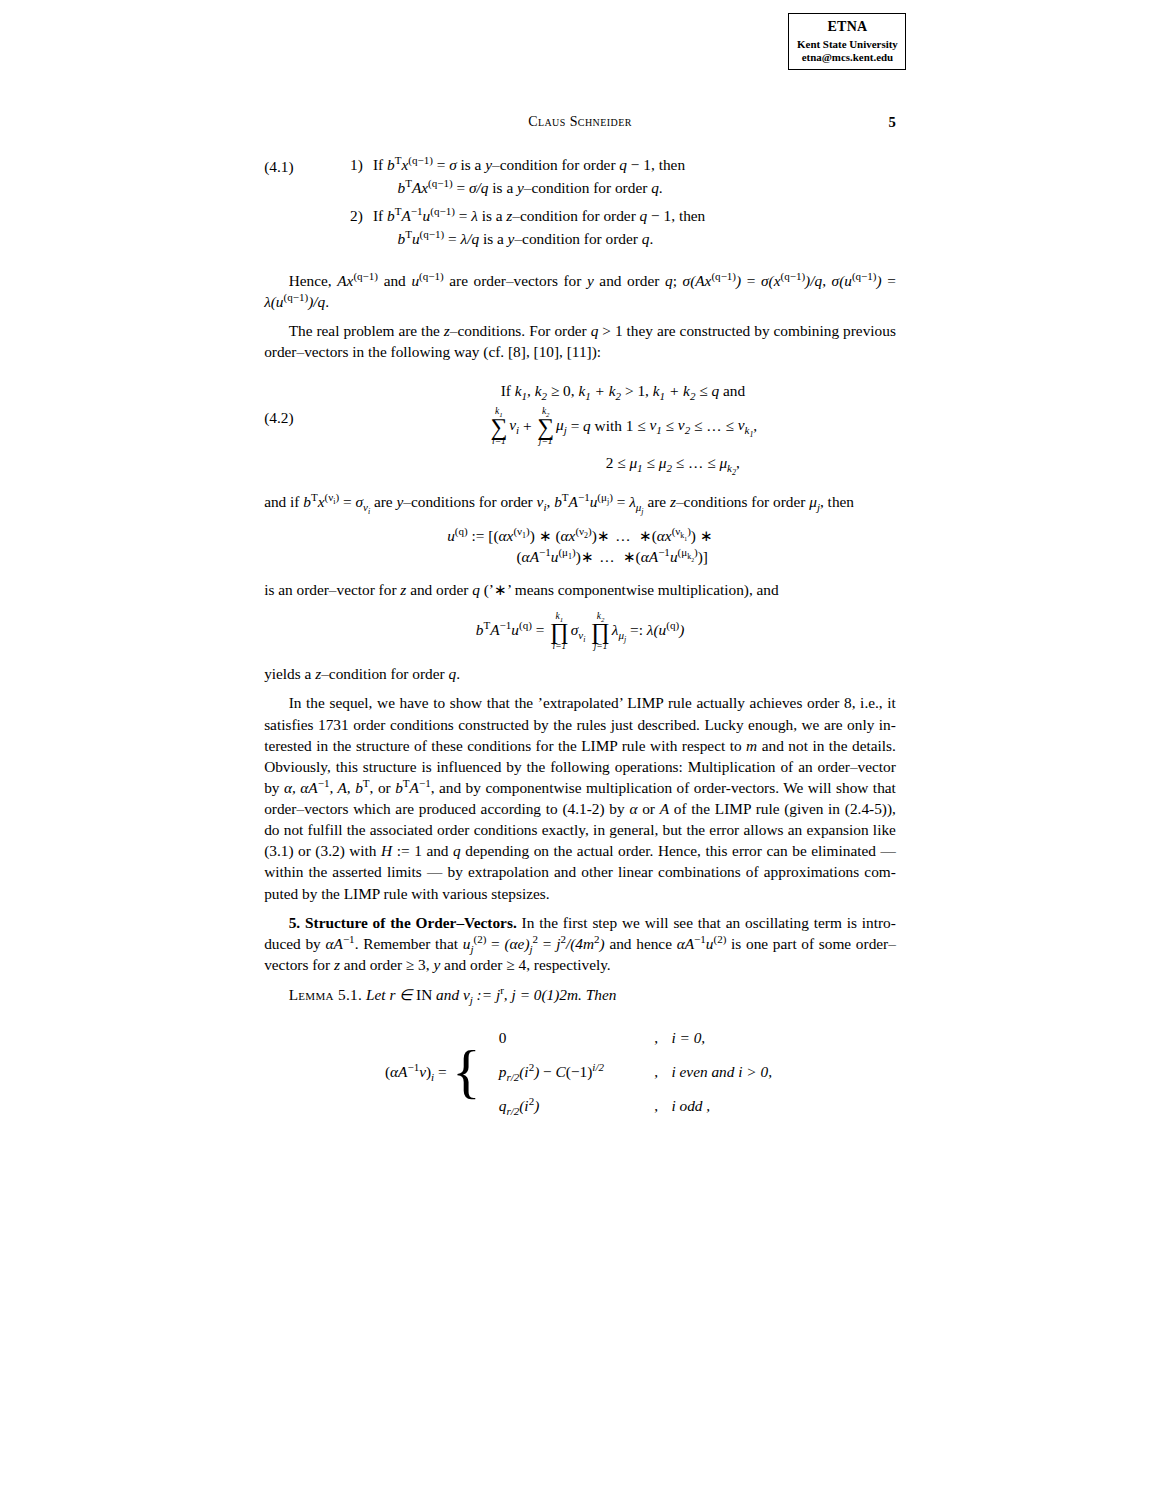ETNA
Kent State University
etna@mcs.kent.edu
Claus Schneider 5
(4.1)
1) If bTx(q−1) = σ is a y–condition for order q − 1, then bTAx(q−1) = σ/q is a y–condition for order q.
2) If bTA−1u(q−1) = λ is a z–condition for order q − 1, then bTu(q−1) = λ/q is a y–condition for order q.
Hence, Ax(q−1) and u(q−1) are order–vectors for y and order q; σ(Ax(q−1)) = σ(x(q−1))/q, σ(u(q−1)) = λ(u(q−1))/q.
The real problem are the z–conditions. For order q > 1 they are constructed by combining previous order–vectors in the following way (cf. [8], [10], [11]):
(4.2)
If k1, k2 ≥ 0, k1 + k2 > 1, k1 + k2 ≤ q and k1∑i=1 νi + k2∑j=1 μj = q with 1 ≤ ν1 ≤ ν2 ≤ … ≤ νk1, 2 ≤ μ1 ≤ μ2 ≤ … ≤ μk2,
and if bTx(νi) = σνi are y–conditions for order νi, bTA−1u(μj) = λμj are z–conditions for order μj, then
u(q) := [(αx(ν1)) ∗ (αx(ν2))∗…∗(αx(νk1)) ∗ (αA−1u(μ1))∗…∗(αA−1u(μk2))]
is an order–vector for z and order q (’∗’ means componentwise multiplication), and
bTA−1u(q) = k1∏i=1 σνi k2∏j=1 λμj =: λ(u(q))
yields a z–condition for order q.
In the sequel, we have to show that the ’extrapolated’ LIMP rule actually achieves order 8, i.e., it satisfies 1731 order conditions constructed by the rules just described. Lucky enough, we are only interested in the structure of these conditions for the LIMP rule with respect to m and not in the details. Obviously, this structure is influenced by the following operations: Multiplication of an order–vector by α, αA−1, A, bT, or bTA−1, and by componentwise multiplication of order-vectors. We will show that order–vectors which are produced according to (4.1-2) by α or A of the LIMP rule (given in (2.4-5)), do not fulfill the associated order conditions exactly, in general, but the error allows an expansion like (3.1) or (3.2) with H := 1 and q depending on the actual order. Hence, this error can be eliminated — within the asserted limits — by extrapolation and other linear combinations of approximations computed by the LIMP rule with various stepsizes.
5. Structure of the Order–Vectors. In the first step we will see that an oscillating term is introduced by αA−1. Remember that uj(2) = (αe)j2 = j2/(4m2) and hence αA−1u(2) is one part of some order–vectors for z and order ≥ 3, y and order ≥ 4, respectively.
Lemma 5.1. Let r ∈ IN and vj := jr, j = 0(1)2m. Then
(αA−1v)i = {
| 0 | , | i = 0, |
| p r/2 (i 2 ) − C (−1) i/2 | , | i even and i > 0, |
| q r/2 (i 2 ) | , | i odd , |